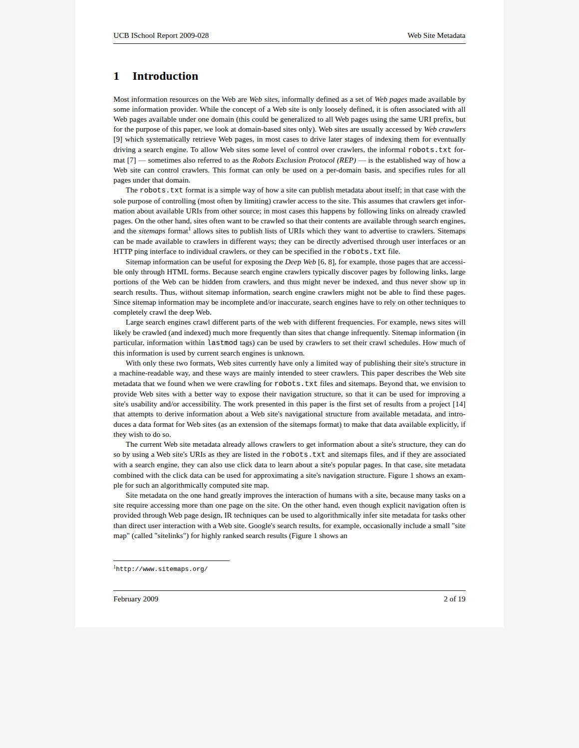UCB ISchool Report 2009-028
Web Site Metadata
1 Introduction
Most information resources on the Web are Web sites, informally defined as a set of Web pages made available by some information provider. While the concept of a Web site is only loosely defined, it is often associated with all Web pages available under one domain (this could be generalized to all Web pages using the same URI prefix, but for the purpose of this paper, we look at domain-based sites only). Web sites are usually accessed by Web crawlers [9] which systematically retrieve Web pages, in most cases to drive later stages of indexing them for eventually driving a search engine. To allow Web sites some level of control over crawlers, the informal robots.txt format [7] — sometimes also referred to as the Robots Exclusion Protocol (REP) — is the established way of how a Web site can control crawlers. This format can only be used on a per-domain basis, and specifies rules for all pages under that domain.
The robots.txt format is a simple way of how a site can publish metadata about itself; in that case with the sole purpose of controlling (most often by limiting) crawler access to the site. This assumes that crawlers get information about available URIs from other source; in most cases this happens by following links on already crawled pages. On the other hand, sites often want to be crawled so that their contents are available through search engines, and the sitemaps format1 allows sites to publish lists of URIs which they want to advertise to crawlers. Sitemaps can be made available to crawlers in different ways; they can be directly advertised through user interfaces or an HTTP ping interface to individual crawlers, or they can be specified in the robots.txt file.
Sitemap information can be useful for exposing the Deep Web [6, 8], for example, those pages that are accessible only through HTML forms. Because search engine crawlers typically discover pages by following links, large portions of the Web can be hidden from crawlers, and thus might never be indexed, and thus never show up in search results. Thus, without sitemap information, search engine crawlers might not be able to find these pages. Since sitemap information may be incomplete and/or inaccurate, search engines have to rely on other techniques to completely crawl the deep Web.
Large search engines crawl different parts of the web with different frequencies. For example, news sites will likely be crawled (and indexed) much more frequently than sites that change infrequently. Sitemap information (in particular, information within lastmod tags) can be used by crawlers to set their crawl schedules. How much of this information is used by current search engines is unknown.
With only these two formats, Web sites currently have only a limited way of publishing their site's structure in a machine-readable way, and these ways are mainly intended to steer crawlers. This paper describes the Web site metadata that we found when we were crawling for robots.txt files and sitemaps. Beyond that, we envision to provide Web sites with a better way to expose their navigation structure, so that it can be used for improving a site's usability and/or accessibility. The work presented in this paper is the first set of results from a project [14] that attempts to derive information about a Web site's navigational structure from available metadata, and introduces a data format for Web sites (as an extension of the sitemaps format) to make that data available explicitly, if they wish to do so.
The current Web site metadata already allows crawlers to get information about a site's structure, they can do so by using a Web site's URIs as they are listed in the robots.txt and sitemaps files, and if they are associated with a search engine, they can also use click data to learn about a site's popular pages. In that case, site metadata combined with the click data can be used for approximating a site's navigation structure. Figure 1 shows an example for such an algorithmically computed site map.
Site metadata on the one hand greatly improves the interaction of humans with a site, because many tasks on a site require accessing more than one page on the site. On the other hand, even though explicit navigation often is provided through Web page design, IR techniques can be used to algorithmically infer site metadata for tasks other than direct user interaction with a Web site. Google's search results, for example, occasionally include a small "site map" (called "sitelinks") for highly ranked search results (Figure 1 shows an
1http://www.sitemaps.org/
February 2009
2 of 19